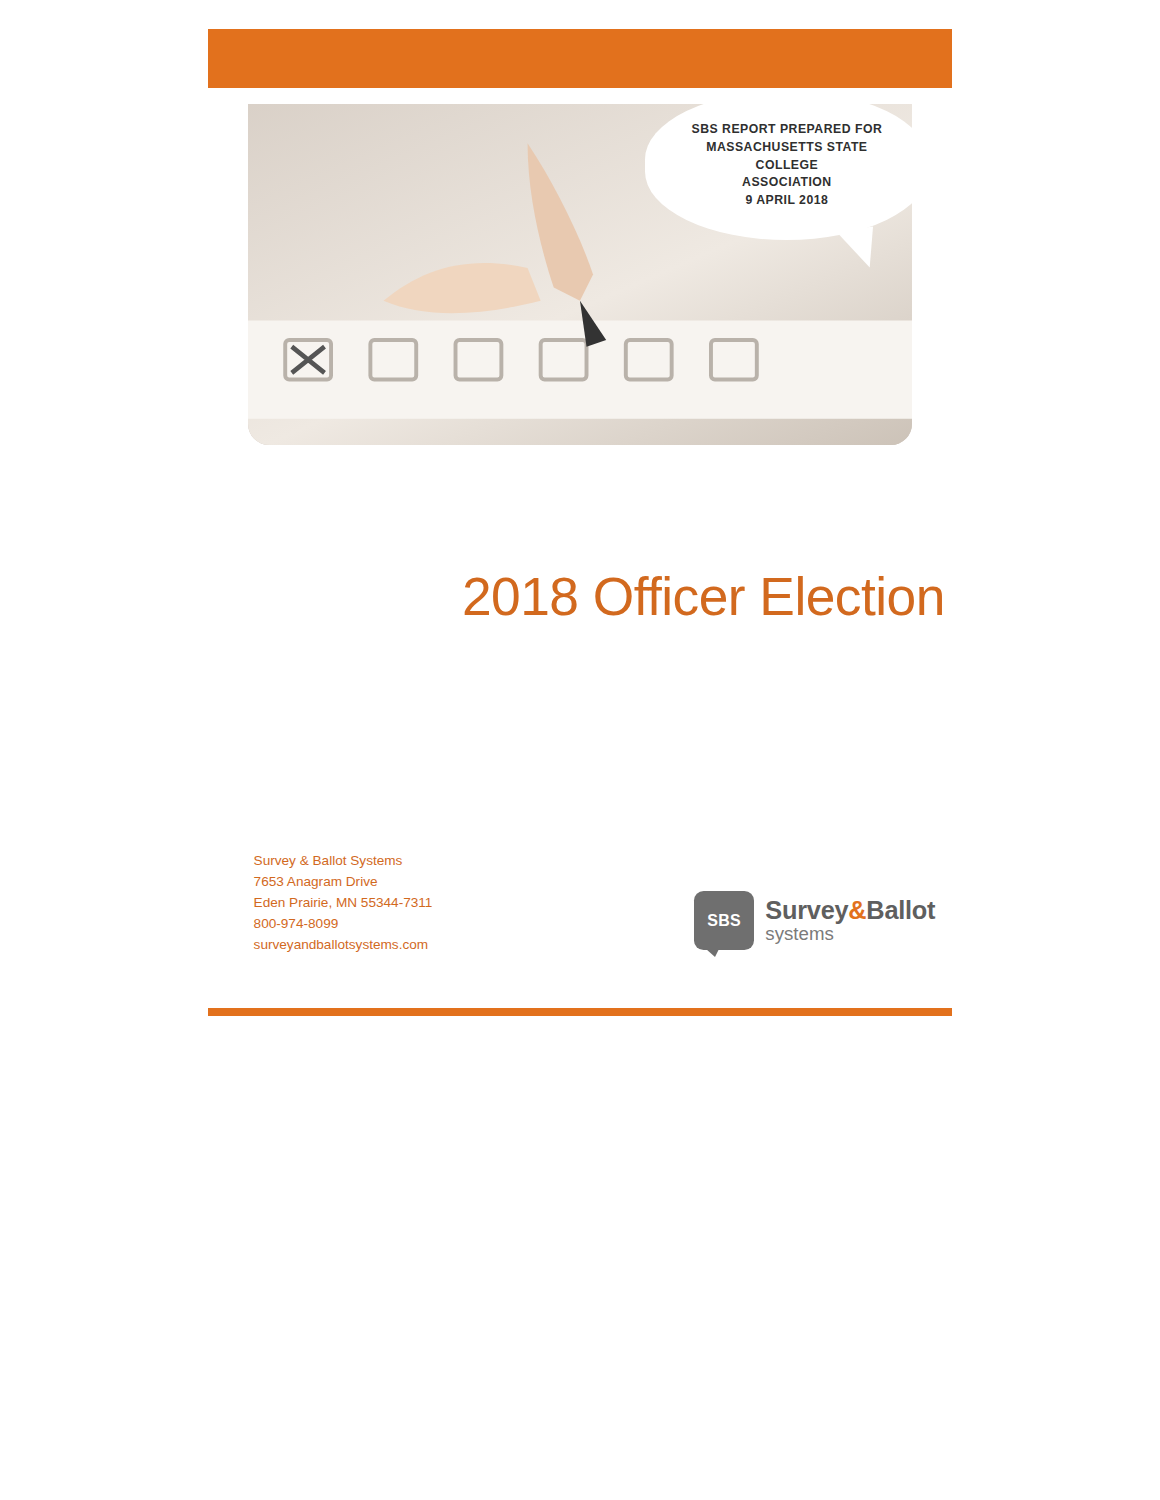SBS Report Prepared For Massachusetts State College Association 9 April 2018
2018 Officer Election
Survey & Ballot Systems
7653 Anagram Drive
Eden Prairie, MN 55344-7311
800-974-8099
surveyandballotsystems.com
SBS
Survey&Ballot
systems